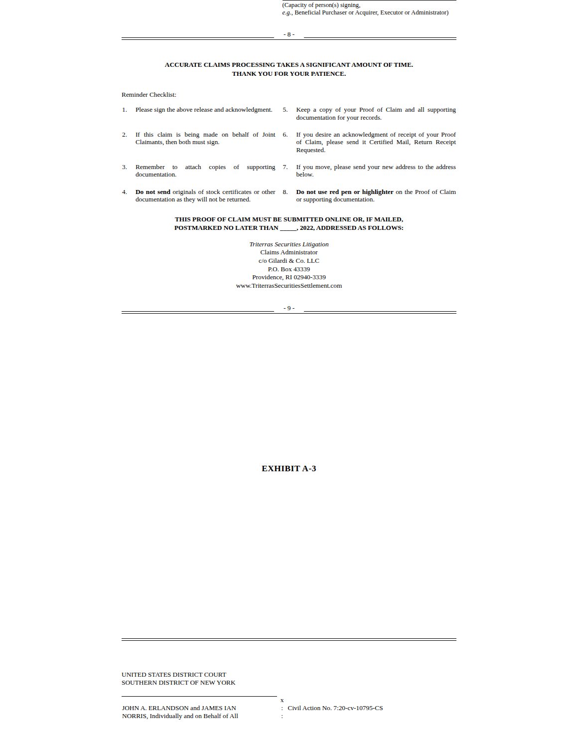(Capacity of person(s) signing,
e.g., Beneficial Purchaser or Acquirer, Executor or Administrator)
- 8 -
ACCURATE CLAIMS PROCESSING TAKES A SIGNIFICANT AMOUNT OF TIME.
THANK YOU FOR YOUR PATIENCE.
Reminder Checklist:
| 1. | Please sign the above release and acknowledgment. | 5. | Keep a copy of your Proof of Claim and all supporting documentation for your records. |
| 2. | If this claim is being made on behalf of Joint Claimants, then both must sign. | 6. | If you desire an acknowledgment of receipt of your Proof of Claim, please send it Certified Mail, Return Receipt Requested. |
| 3. | Remember to attach copies of supporting documentation. | 7. | If you move, please send your new address to the address below. |
| 4. | Do not send originals of stock certificates or other documentation as they will not be returned. | 8. | Do not use red pen or highlighter on the Proof of Claim or supporting documentation. |
THIS PROOF OF CLAIM MUST BE SUBMITTED ONLINE OR, IF MAILED,
POSTMARKED NO LATER THAN _____, 2022, ADDRESSED AS FOLLOWS:
Triterras Securities Litigation
Claims Administrator
c/o Gilardi & Co. LLC
P.O. Box 43339
Providence, RI 02940-3339
www.TriterrasSecuritiesSettlement.com
- 9 -
EXHIBIT A-3
UNITED STATES DISTRICT COURT
SOUTHERN DISTRICT OF NEW YORK
| | x | |
| JOHN A. ERLANDSON and JAMES IAN NORRIS, Individually and on Behalf of All | : : | Civil Action No. 7:20-cv-10795-CS |